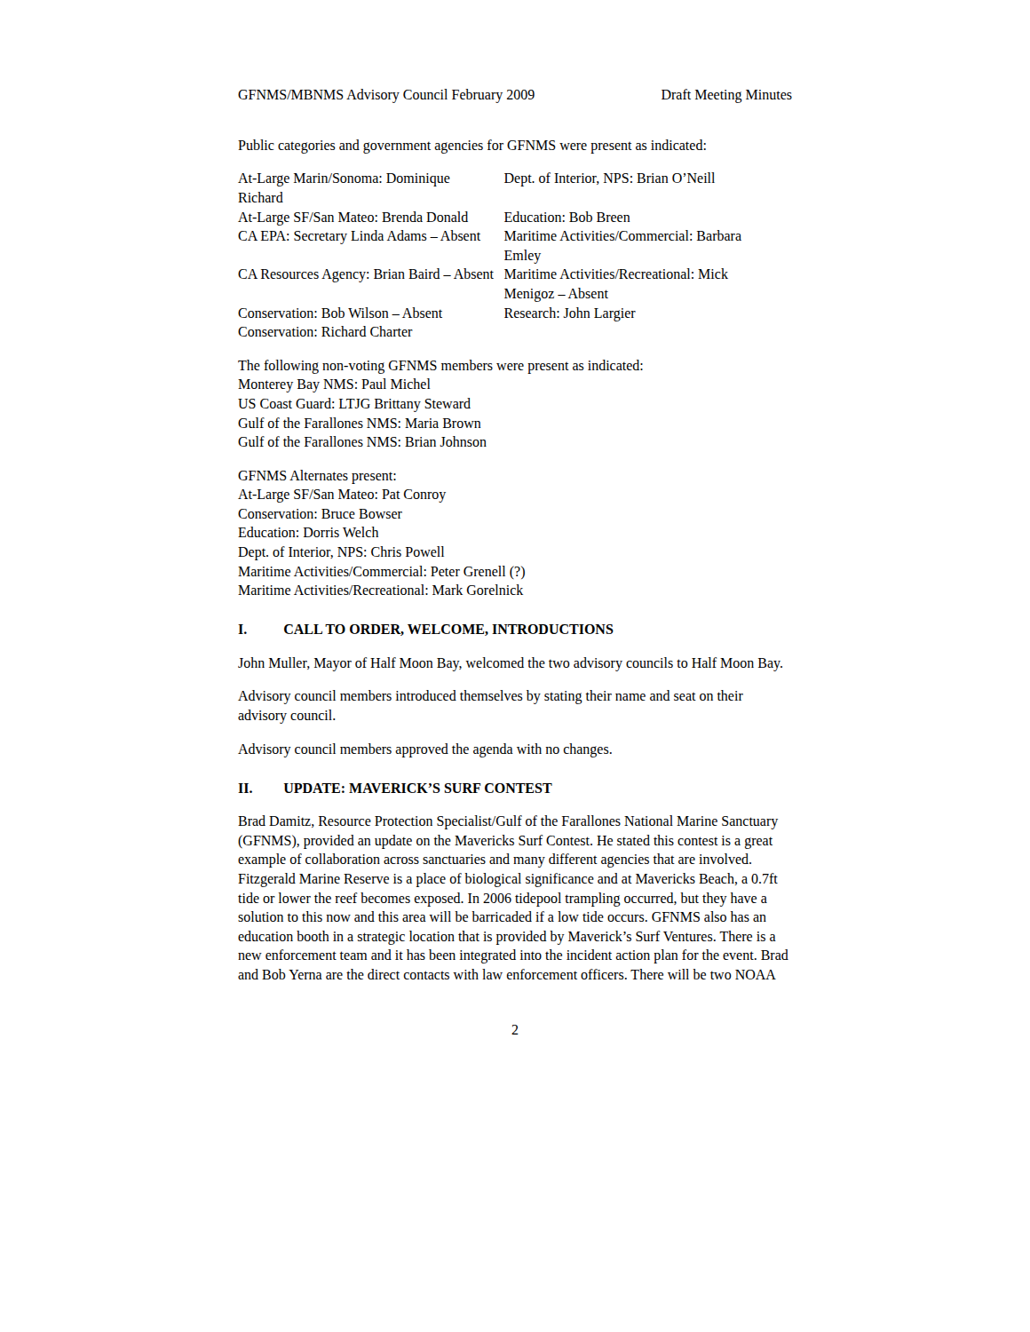GFNMS/MBNMS Advisory Council February 2009
Draft Meeting Minutes
Public categories and government agencies for GFNMS were present as indicated:
| At-Large Marin/Sonoma: Dominique Richard | Dept. of Interior, NPS: Brian O’Neill |
| At-Large SF/San Mateo: Brenda Donald | Education: Bob Breen |
| CA EPA: Secretary Linda Adams – Absent | Maritime Activities/Commercial: Barbara Emley |
| CA Resources Agency: Brian Baird – Absent | Maritime Activities/Recreational: Mick Menigoz – Absent |
| Conservation: Bob Wilson – Absent | Research: John Largier |
| Conservation: Richard Charter | |
The following non-voting GFNMS members were present as indicated:
Monterey Bay NMS: Paul Michel
US Coast Guard: LTJG Brittany Steward
Gulf of the Farallones NMS: Maria Brown
Gulf of the Farallones NMS: Brian Johnson
GFNMS Alternates present:
At-Large SF/San Mateo: Pat Conroy
Conservation: Bruce Bowser
Education: Dorris Welch
Dept. of Interior, NPS: Chris Powell
Maritime Activities/Commercial: Peter Grenell (?)
Maritime Activities/Recreational: Mark Gorelnick
I. Call to Order, Welcome, Introductions
John Muller, Mayor of Half Moon Bay, welcomed the two advisory councils to Half Moon Bay.
Advisory council members introduced themselves by stating their name and seat on their advisory council.
Advisory council members approved the agenda with no changes.
II. Update: Maverick’s Surf Contest
Brad Damitz, Resource Protection Specialist/Gulf of the Farallones National Marine Sanctuary (GFNMS), provided an update on the Mavericks Surf Contest. He stated this contest is a great example of collaboration across sanctuaries and many different agencies that are involved. Fitzgerald Marine Reserve is a place of biological significance and at Mavericks Beach, a 0.7ft tide or lower the reef becomes exposed. In 2006 tidepool trampling occurred, but they have a solution to this now and this area will be barricaded if a low tide occurs. GFNMS also has an education booth in a strategic location that is provided by Maverick’s Surf Ventures. There is a new enforcement team and it has been integrated into the incident action plan for the event. Brad and Bob Yerna are the direct contacts with law enforcement officers. There will be two NOAA
2